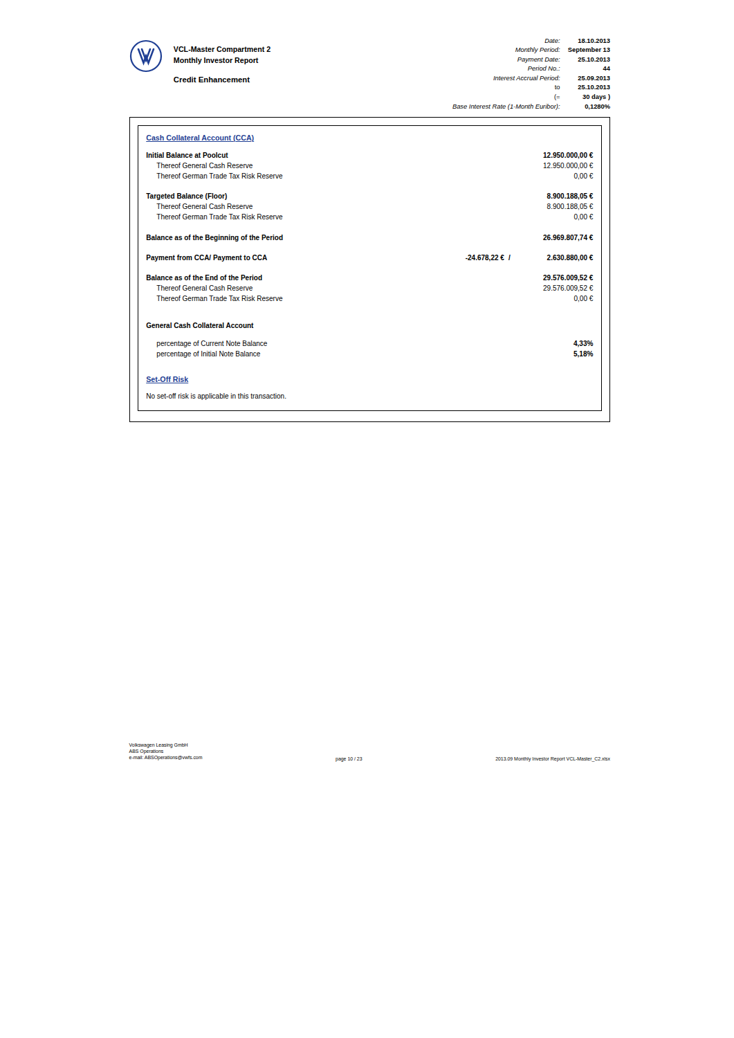VCL-Master Compartment 2
Monthly Investor Report
Credit Enhancement
| Date: | 18.10.2013 |
| Monthly Period: | September 13 |
| Payment Date: | 25.10.2013 |
| Period No.: | 44 |
| Interest Accrual Period: | 25.09.2013 |
| to | 25.10.2013 |
| (= | 30 days ) |
| Base Interest Rate (1-Month Euribor): | 0,1280% |
Cash Collateral Account (CCA)
| Initial Balance at Poolcut | | | 12.950.000,00 € |
| Thereof General Cash Reserve | | | 12.950.000,00 € |
| Thereof German Trade Tax Risk Reserve | | | 0,00 € |
| Targeted Balance (Floor) | | | 8.900.188,05 € |
| Thereof General Cash Reserve | | | 8.900.188,05 € |
| Thereof German Trade Tax Risk Reserve | | | 0,00 € |
| Balance as of the Beginning of the Period | | | 26.969.807,74 € |
| Payment from CCA/ Payment to CCA | -24.678,22 € | / | 2.630.880,00 € |
| Balance as of the End of the Period | | | 29.576.009,52 € |
| Thereof General Cash Reserve | | | 29.576.009,52 € |
| Thereof German Trade Tax Risk Reserve | | | 0,00 € |
| General Cash Collateral Account | | | |
| percentage of Current Note Balance | | | 4,33% |
| percentage of Initial Note Balance | | | 5,18% |
Set-Off Risk
| No set-off risk is applicable in this transaction. |
Volkswagen Leasing GmbH
ABS Operations
e-mail: ABSOperations@vwfs.com
page 10 / 23
2013.09 Monthly Investor Report VCL-Master_C2.xlsx